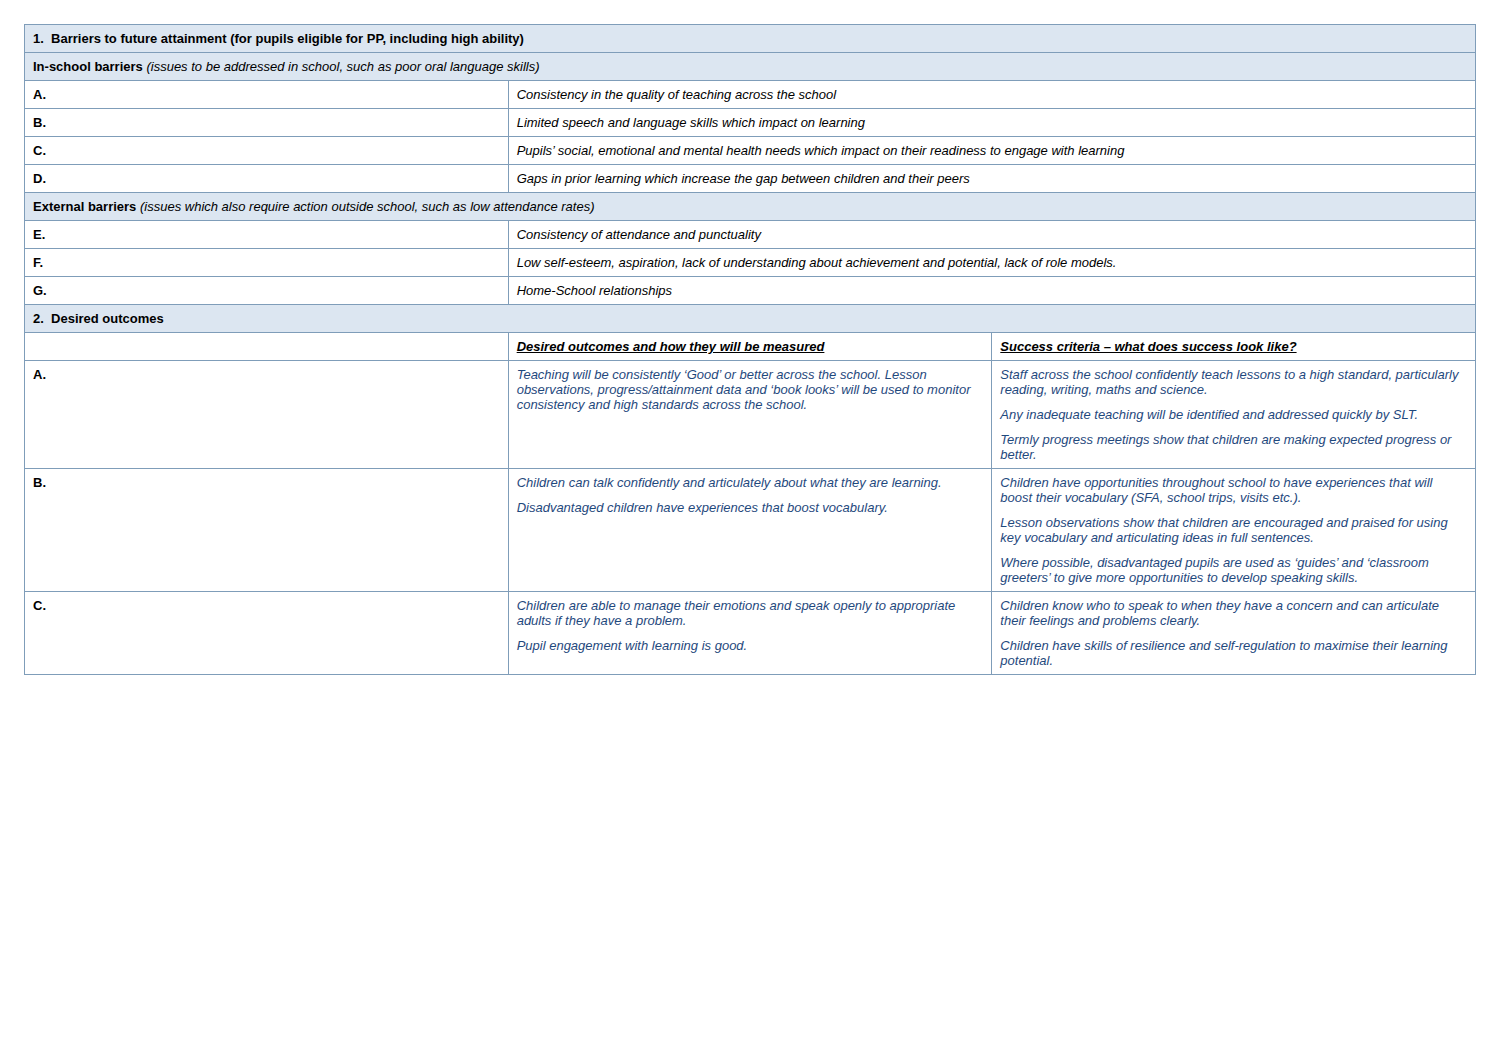| 1. Barriers to future attainment (for pupils eligible for PP, including high ability) |
| In-school barriers (issues to be addressed in school, such as poor oral language skills) |
| A. | Consistency in the quality of teaching across the school |
| B. | Limited speech and language skills which impact on learning |
| C. | Pupils’ social, emotional and mental health needs which impact on their readiness to engage with learning |
| D. | Gaps in prior learning which increase the gap between children and their peers |
| External barriers (issues which also require action outside school, such as low attendance rates) |
| E. | Consistency of attendance and punctuality |
| F. | Low self-esteem, aspiration, lack of understanding about achievement and potential, lack of role models. |
| G. | Home-School relationships |
| 2. Desired outcomes |
| | Desired outcomes and how they will be measured | Success criteria – what does success look like? |
| A. | Teaching will be consistently ‘Good’ or better across the school. Lesson observations, progress/attainment data and ‘book looks’ will be used to monitor consistency and high standards across the school. | Staff across the school confidently teach lessons to a high standard, particularly reading, writing, maths and science. Any inadequate teaching will be identified and addressed quickly by SLT. Termly progress meetings show that children are making expected progress or better. |
| B. | Children can talk confidently and articulately about what they are learning. Disadvantaged children have experiences that boost vocabulary. | Children have opportunities throughout school to have experiences that will boost their vocabulary (SFA, school trips, visits etc.). Lesson observations show that children are encouraged and praised for using key vocabulary and articulating ideas in full sentences. Where possible, disadvantaged pupils are used as ‘guides’ and ‘classroom greeters’ to give more opportunities to develop speaking skills. |
| C. | Children are able to manage their emotions and speak openly to appropriate adults if they have a problem. Pupil engagement with learning is good. | Children know who to speak to when they have a concern and can articulate their feelings and problems clearly. Children have skills of resilience and self-regulation to maximise their learning potential. |